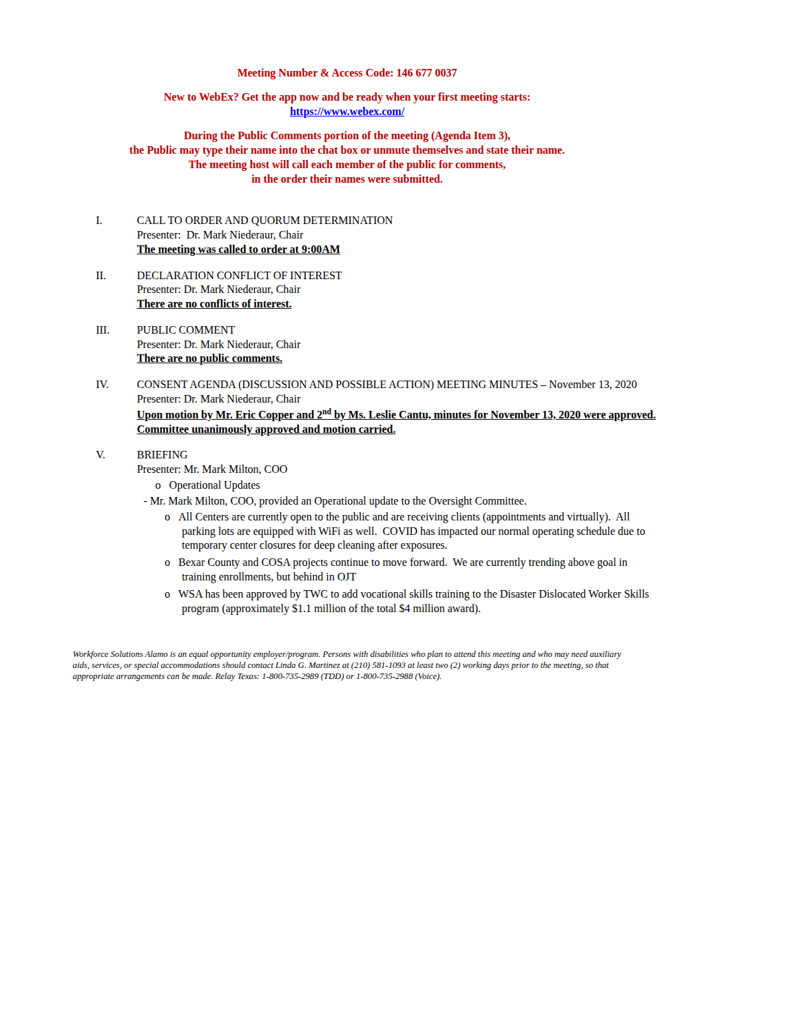Meeting Number & Access Code: 146 677 0037
New to WebEx? Get the app now and be ready when your first meeting starts:
https://www.webex.com/
During the Public Comments portion of the meeting (Agenda Item 3),
the Public may type their name into the chat box or unmute themselves and state their name.
The meeting host will call each member of the public for comments,
in the order their names were submitted.
| I. | CALL TO ORDER AND QUORUM DETERMINATION Presenter: Dr. Mark Niederaur, Chair The meeting was called to order at 9:00AM |
| II. | DECLARATION CONFLICT OF INTEREST Presenter: Dr. Mark Niederaur, Chair There are no conflicts of interest. |
| III. | PUBLIC COMMENT Presenter: Dr. Mark Niederaur, Chair There are no public comments. |
| IV. | CONSENT AGENDA (DISCUSSION AND POSSIBLE ACTION) MEETING MINUTES – November 13, 2020 Presenter: Dr. Mark Niederaur, Chair Upon motion by Mr. Eric Copper and 2 nd by Ms. Leslie Cantu, minutes for November 13, 2020 were approved. Committee unanimously approved and motion carried. |
| V. | BRIEFING Presenter: Mr. Mark Milton, COO Operational Updates - Mr. Mark Milton, COO, provided an Operational update to the Oversight Committee. All Centers are currently open to the public and are receiving clients (appointments and virtually). All parking lots are equipped with WiFi as well. COVID has impacted our normal operating schedule due to temporary center closures for deep cleaning after exposures. Bexar County and COSA projects continue to move forward. We are currently trending above goal in training enrollments, but behind in OJT WSA has been approved by TWC to add vocational skills training to the Disaster Dislocated Worker Skills program (approximately $1.1 million of the total $4 million award). |
Workforce Solutions Alamo is an equal opportunity employer/program. Persons with disabilities who plan to attend this meeting and who may need auxiliary aids, services, or special accommodations should contact Linda G. Martinez at (210) 581-1093 at least two (2) working days prior to the meeting, so that appropriate arrangements can be made. Relay Texas: 1-800-735-2989 (TDD) or 1-800-735-2988 (Voice).